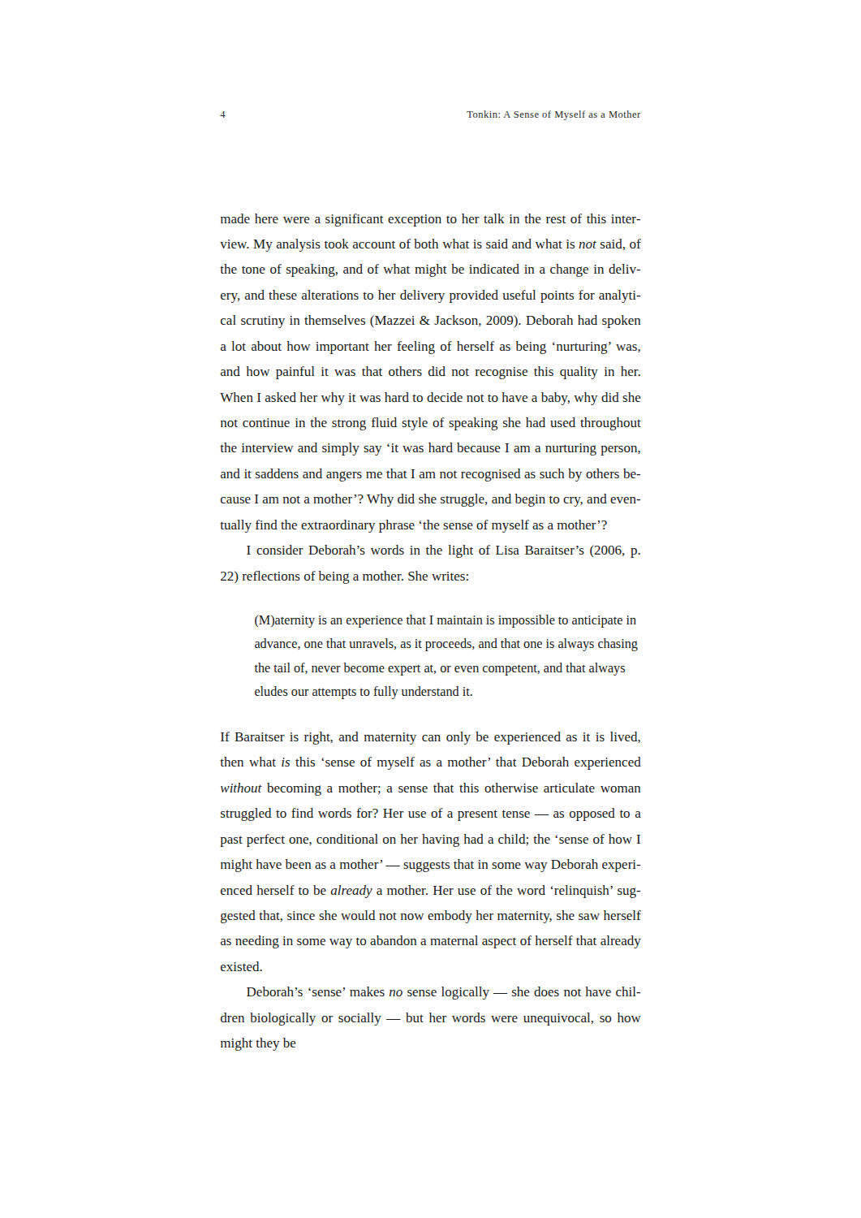4 Tonkin: A Sense of Myself as a Mother
made here were a significant exception to her talk in the rest of this interview. My analysis took account of both what is said and what is not said, of the tone of speaking, and of what might be indicated in a change in delivery, and these alterations to her delivery provided useful points for analytical scrutiny in themselves (Mazzei & Jackson, 2009). Deborah had spoken a lot about how important her feeling of herself as being ‘nurturing’ was, and how painful it was that others did not recognise this quality in her. When I asked her why it was hard to decide not to have a baby, why did she not continue in the strong fluid style of speaking she had used throughout the interview and simply say ‘it was hard because I am a nurturing person, and it saddens and angers me that I am not recognised as such by others because I am not a mother’? Why did she struggle, and begin to cry, and eventually find the extraordinary phrase ‘the sense of myself as a mother’?
I consider Deborah’s words in the light of Lisa Baraitser’s (2006, p. 22) reflections of being a mother. She writes:
(M)aternity is an experience that I maintain is impossible to anticipate in advance, one that unravels, as it proceeds, and that one is always chasing the tail of, never become expert at, or even competent, and that always eludes our attempts to fully understand it.
If Baraitser is right, and maternity can only be experienced as it is lived, then what is this ‘sense of myself as a mother’ that Deborah experienced without becoming a mother; a sense that this otherwise articulate woman struggled to find words for? Her use of a present tense — as opposed to a past perfect one, conditional on her having had a child; the ‘sense of how I might have been as a mother’ — suggests that in some way Deborah experienced herself to be already a mother. Her use of the word ‘relinquish’ suggested that, since she would not now embody her maternity, she saw herself as needing in some way to abandon a maternal aspect of herself that already existed.
Deborah’s ‘sense’ makes no sense logically — she does not have children biologically or socially — but her words were unequivocal, so how might they be